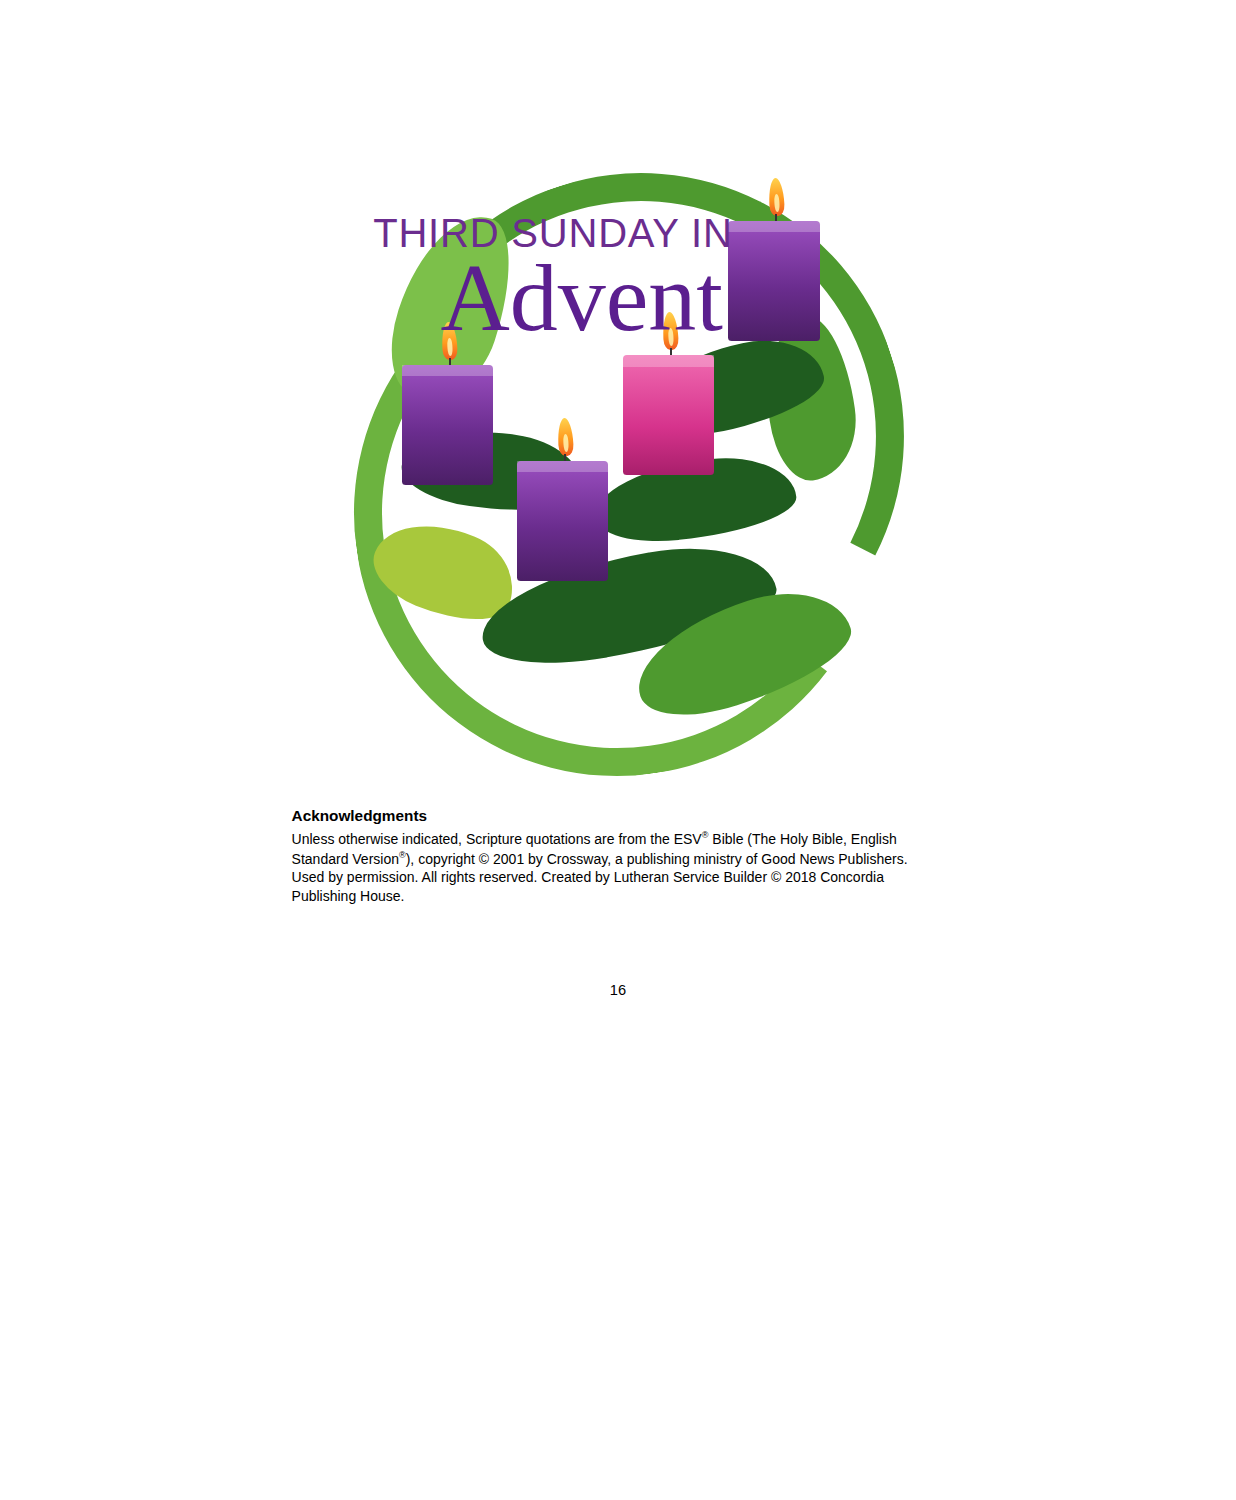Third Sunday in
Advent
Acknowledgments
Unless otherwise indicated, Scripture quotations are from the ESV® Bible (The Holy Bible, English Standard Version®), copyright © 2001 by Crossway, a publishing ministry of Good News Publishers.
Used by permission. All rights reserved. Created by Lutheran Service Builder © 2018 Concordia Publishing House.
16